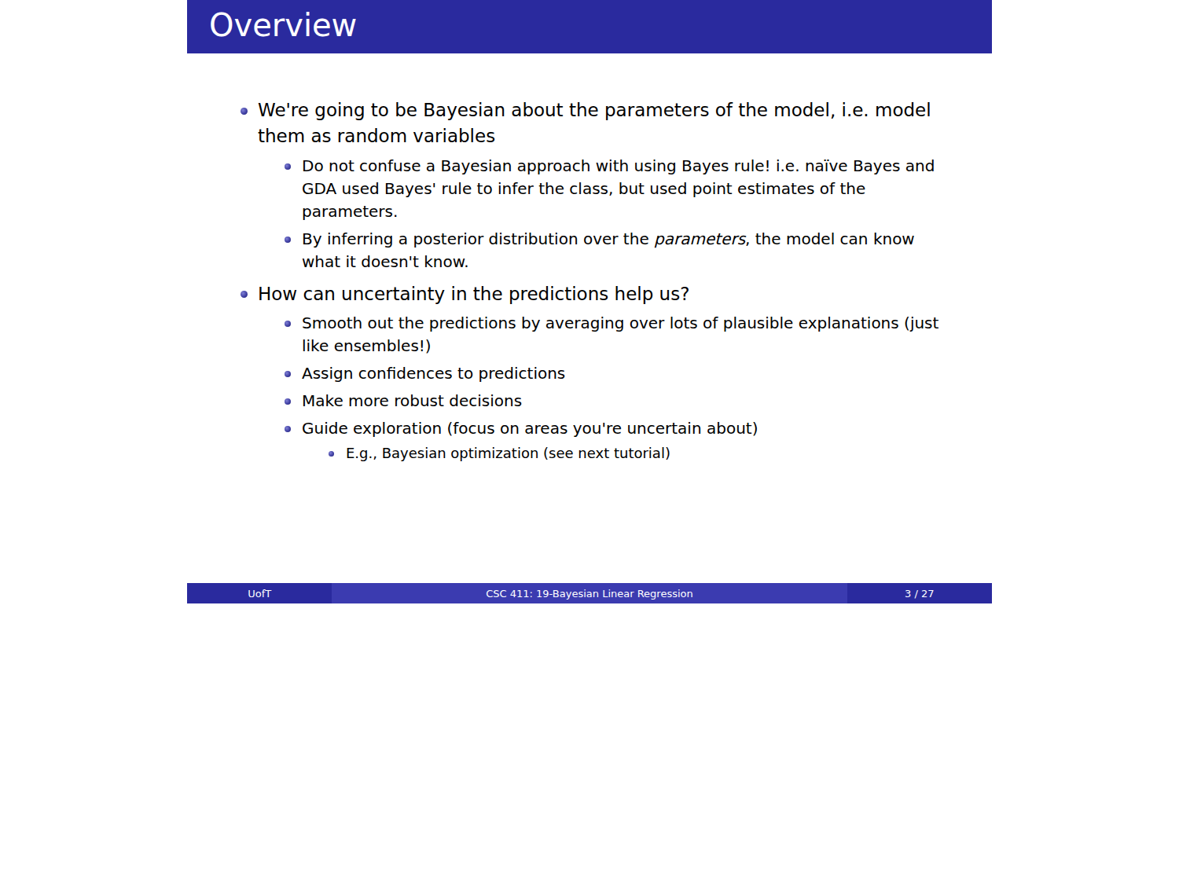Overview
We're going to be Bayesian about the parameters of the model, i.e. model them as random variables
Do not confuse a Bayesian approach with using Bayes rule! i.e. naïve Bayes and GDA used Bayes' rule to infer the class, but used point estimates of the parameters.
By inferring a posterior distribution over the parameters, the model can know what it doesn't know.
How can uncertainty in the predictions help us?
Smooth out the predictions by averaging over lots of plausible explanations (just like ensembles!)
Assign confidences to predictions
Make more robust decisions
Guide exploration (focus on areas you're uncertain about)
E.g., Bayesian optimization (see next tutorial)
UofT
CSC 411: 19-Bayesian Linear Regression
3 / 27